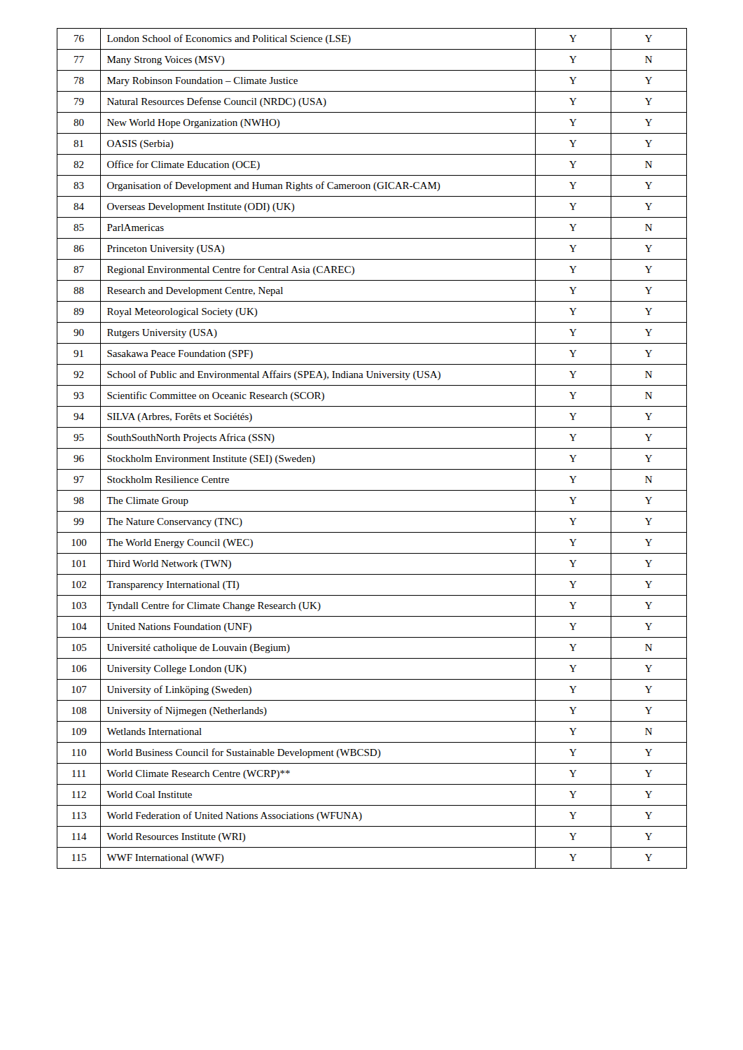| 76 | London School of Economics and Political Science (LSE) | Y | Y |
| 77 | Many Strong Voices (MSV) | Y | N |
| 78 | Mary Robinson Foundation – Climate Justice | Y | Y |
| 79 | Natural Resources Defense Council (NRDC) (USA) | Y | Y |
| 80 | New World Hope Organization (NWHO) | Y | Y |
| 81 | OASIS (Serbia) | Y | Y |
| 82 | Office for Climate Education (OCE) | Y | N |
| 83 | Organisation of Development and Human Rights of Cameroon (GICAR-CAM) | Y | Y |
| 84 | Overseas Development Institute (ODI) (UK) | Y | Y |
| 85 | ParlAmericas | Y | N |
| 86 | Princeton University (USA) | Y | Y |
| 87 | Regional Environmental Centre for Central Asia (CAREC) | Y | Y |
| 88 | Research and Development Centre, Nepal | Y | Y |
| 89 | Royal Meteorological Society (UK) | Y | Y |
| 90 | Rutgers University (USA) | Y | Y |
| 91 | Sasakawa Peace Foundation (SPF) | Y | Y |
| 92 | School of Public and Environmental Affairs (SPEA), Indiana University (USA) | Y | N |
| 93 | Scientific Committee on Oceanic Research (SCOR) | Y | N |
| 94 | SILVA (Arbres, Forêts et Sociétés) | Y | Y |
| 95 | SouthSouthNorth Projects Africa (SSN) | Y | Y |
| 96 | Stockholm Environment Institute (SEI) (Sweden) | Y | Y |
| 97 | Stockholm Resilience Centre | Y | N |
| 98 | The Climate Group | Y | Y |
| 99 | The Nature Conservancy (TNC) | Y | Y |
| 100 | The World Energy Council (WEC) | Y | Y |
| 101 | Third World Network (TWN) | Y | Y |
| 102 | Transparency International (TI) | Y | Y |
| 103 | Tyndall Centre for Climate Change Research (UK) | Y | Y |
| 104 | United Nations Foundation (UNF) | Y | Y |
| 105 | Université catholique de Louvain (Begium) | Y | N |
| 106 | University College London (UK) | Y | Y |
| 107 | University of Linköping (Sweden) | Y | Y |
| 108 | University of Nijmegen (Netherlands) | Y | Y |
| 109 | Wetlands International | Y | N |
| 110 | World Business Council for Sustainable Development (WBCSD) | Y | Y |
| 111 | World Climate Research Centre (WCRP)** | Y | Y |
| 112 | World Coal Institute | Y | Y |
| 113 | World Federation of United Nations Associations (WFUNA) | Y | Y |
| 114 | World Resources Institute (WRI) | Y | Y |
| 115 | WWF International (WWF) | Y | Y |